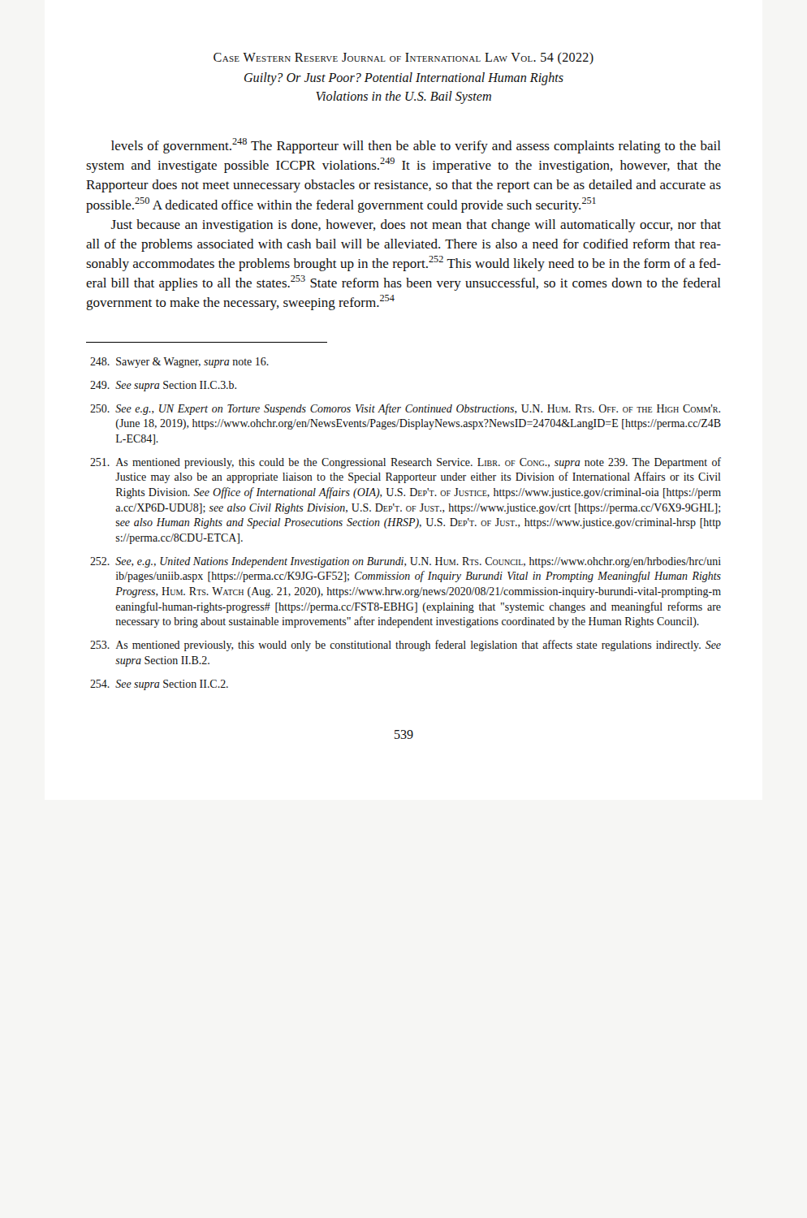Case Western Reserve Journal of International Law Vol. 54 (2022)
Guilty? Or Just Poor? Potential International Human Rights
Violations in the U.S. Bail System
levels of government.248 The Rapporteur will then be able to verify and assess complaints relating to the bail system and investigate possible ICCPR violations.249 It is imperative to the investigation, however, that the Rapporteur does not meet unnecessary obstacles or resistance, so that the report can be as detailed and accurate as possible.250 A dedicated office within the federal government could provide such security.251
Just because an investigation is done, however, does not mean that change will automatically occur, nor that all of the problems associated with cash bail will be alleviated. There is also a need for codified reform that reasonably accommodates the problems brought up in the report.252 This would likely need to be in the form of a federal bill that applies to all the states.253 State reform has been very unsuccessful, so it comes down to the federal government to make the necessary, sweeping reform.254
248. Sawyer & Wagner, supra note 16.
249. See supra Section II.C.3.b.
250. See e.g., UN Expert on Torture Suspends Comoros Visit After Continued Obstructions, U.N. Hum. Rts. Off. of the High Comm'r. (June 18, 2019), https://www.ohchr.org/en/NewsEvents/Pages/DisplayNews.aspx?NewsID=24704&LangID=E [https://perma.cc/Z4BL-EC84].
251. As mentioned previously, this could be the Congressional Research Service. Libr. of Cong., supra note 239. The Department of Justice may also be an appropriate liaison to the Special Rapporteur under either its Division of International Affairs or its Civil Rights Division. See Office of International Affairs (OIA), U.S. Dep't. of Justice, https://www.justice.gov/criminal-oia [https://perma.cc/XP6D-UDU8]; see also Civil Rights Division, U.S. Dep't. of Just., https://www.justice.gov/crt [https://perma.cc/V6X9-9GHL]; see also Human Rights and Special Prosecutions Section (HRSP), U.S. Dep't. of Just., https://www.justice.gov/criminal-hrsp [https://perma.cc/8CDU-ETCA].
252. See, e.g., United Nations Independent Investigation on Burundi, U.N. Hum. Rts. Council, https://www.ohchr.org/en/hrbodies/hrc/uniib/pages/uniib.aspx [https://perma.cc/K9JG-GF52]; Commission of Inquiry Burundi Vital in Prompting Meaningful Human Rights Progress, Hum. Rts. Watch (Aug. 21, 2020), https://www.hrw.org/news/2020/08/21/commission-inquiry-burundi-vital-prompting-meaningful-human-rights-progress# [https://perma.cc/FST8-EBHG] (explaining that "systemic changes and meaningful reforms are necessary to bring about sustainable improvements" after independent investigations coordinated by the Human Rights Council).
253. As mentioned previously, this would only be constitutional through federal legislation that affects state regulations indirectly. See supra Section II.B.2.
254. See supra Section II.C.2.
539